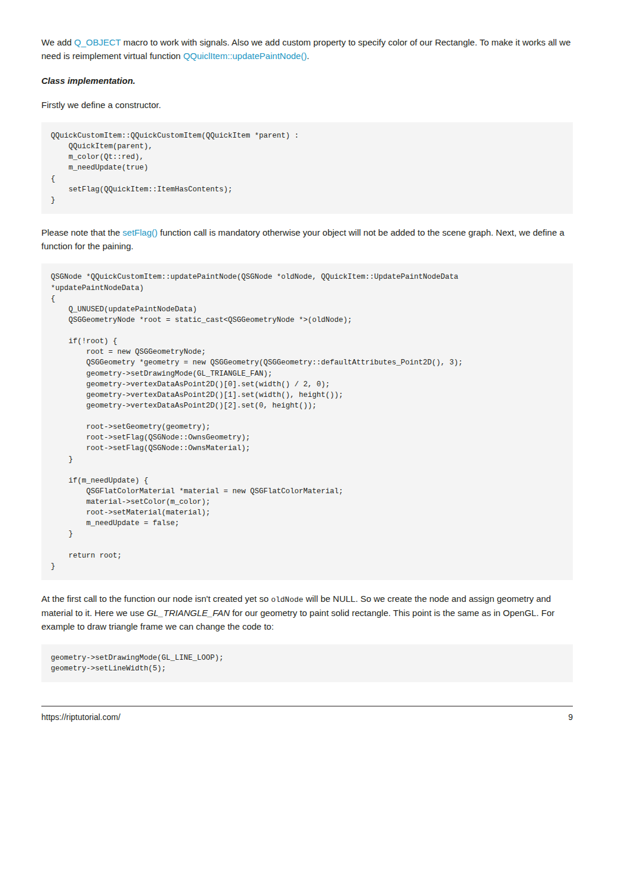We add Q_OBJECT macro to work with signals. Also we add custom property to specify color of our Rectangle. To make it works all we need is reimplement virtual function QQuiclItem::updatePaintNode().
Class implementation.
Firstly we define a constructor.
QQuickCustomItem::QQuickCustomItem(QQuickItem *parent) :
    QQuickItem(parent),
    m_color(Qt::red),
    m_needUpdate(true)
{
    setFlag(QQuickItem::ItemHasContents);
}
Please note that the setFlag() function call is mandatory otherwise your object will not be added to the scene graph. Next, we define a function for the paining.
QSGNode *QQuickCustomItem::updatePaintNode(QSGNode *oldNode, QQuickItem::UpdatePaintNodeData
*updatePaintNodeData)
{
    Q_UNUSED(updatePaintNodeData)
    QSGGeometryNode *root = static_cast<QSGGeometryNode *>(oldNode);

    if(!root) {
        root = new QSGGeometryNode;
        QSGGeometry *geometry = new QSGGeometry(QSGGeometry::defaultAttributes_Point2D(), 3);
        geometry->setDrawingMode(GL_TRIANGLE_FAN);
        geometry->vertexDataAsPoint2D()[0].set(width() / 2, 0);
        geometry->vertexDataAsPoint2D()[1].set(width(), height());
        geometry->vertexDataAsPoint2D()[2].set(0, height());

        root->setGeometry(geometry);
        root->setFlag(QSGNode::OwnsGeometry);
        root->setFlag(QSGNode::OwnsMaterial);
    }

    if(m_needUpdate) {
        QSGFlatColorMaterial *material = new QSGFlatColorMaterial;
        material->setColor(m_color);
        root->setMaterial(material);
        m_needUpdate = false;
    }

    return root;
}
At the first call to the function our node isn't created yet so oldNode will be NULL. So we create the node and assign geometry and material to it. Here we use GL_TRIANGLE_FAN for our geometry to paint solid rectangle. This point is the same as in OpenGL. For example to draw triangle frame we can change the code to:
geometry->setDrawingMode(GL_LINE_LOOP);
geometry->setLineWidth(5);
https://riptutorial.com/ 9